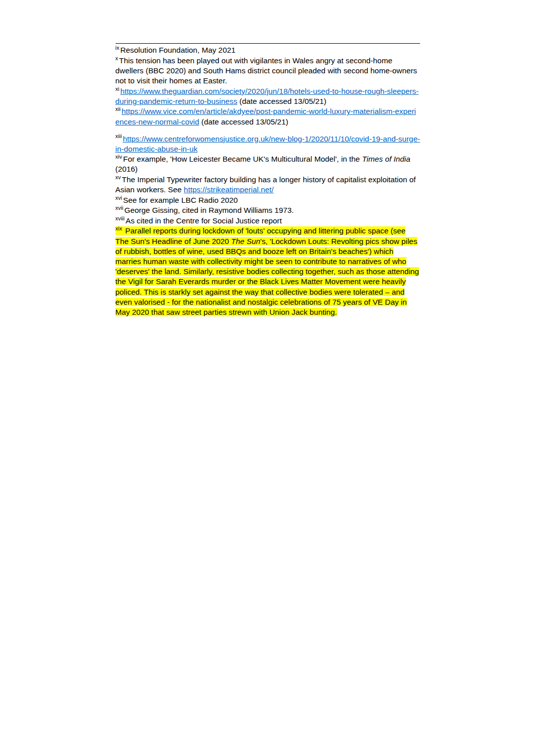ixResolution Foundation, May 2021
xThis tension has been played out with vigilantes in Wales angry at second-home dwellers (BBC 2020) and South Hams district council pleaded with second home-owners not to visit their homes at Easter.
xihttps://www.theguardian.com/society/2020/jun/18/hotels-used-to-house-rough-sleepers-during-pandemic-return-to-business (date accessed 13/05/21)
xiihttps://www.vice.com/en/article/akdyee/post-pandemic-world-luxury-materialism-experiences-new-normal-covid (date accessed 13/05/21)
xiiihttps://www.centreforwomensjustice.org.uk/new-blog-1/2020/11/10/covid-19-and-surge-in-domestic-abuse-in-uk
xivFor example, 'How Leicester Became UK's Multicultural Model', in the Times of India (2016)
xvThe Imperial Typewriter factory building has a longer history of capitalist exploitation of Asian workers. See https://strikeatimperial.net/
xviSee for example LBC Radio 2020
xviiGeorge Gissing, cited in Raymond Williams 1973.
xviiiAs cited in the Centre for Social Justice report
xix Parallel reports during lockdown of 'louts' occupying and littering public space (see The Sun's Headline of June 2020 The Sun's, 'Lockdown Louts: Revolting pics show piles of rubbish, bottles of wine, used BBQs and booze left on Britain's beaches') which marries human waste with collectivity might be seen to contribute to narratives of who 'deserves' the land. Similarly, resistive bodies collecting together, such as those attending the Vigil for Sarah Everards murder or the Black Lives Matter Movement were heavily policed. This is starkly set against the way that collective bodies were tolerated – and even valorised - for the nationalist and nostalgic celebrations of 75 years of VE Day in May 2020 that saw street parties strewn with Union Jack bunting.